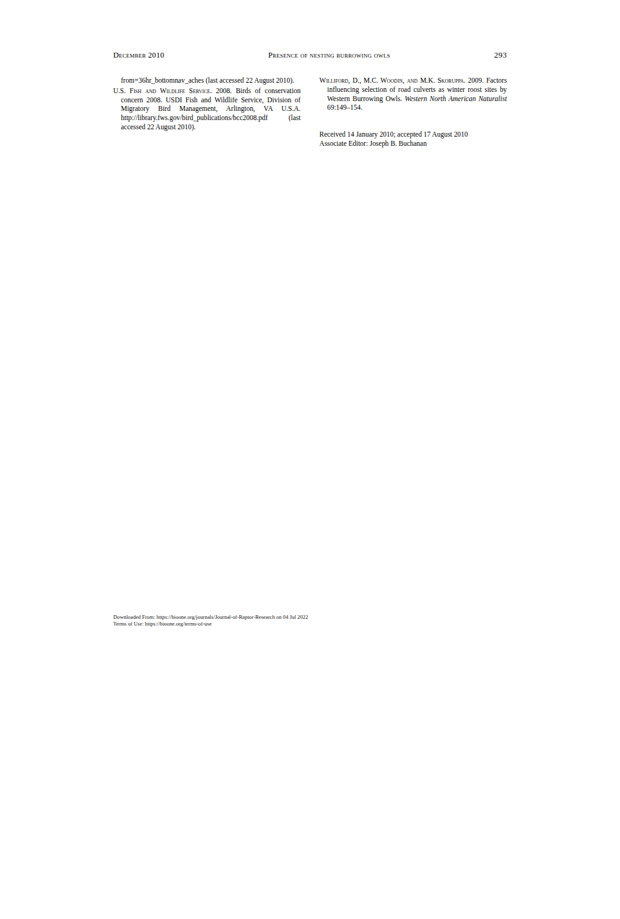December 2010 Presence of Nesting Burrowing Owls 293
from=36hr_bottomnav_aches (last accessed 22 August 2010).
U.S. Fish and Wildlife Service. 2008. Birds of conservation concern 2008. USDI Fish and Wildlife Service, Division of Migratory Bird Management, Arlington, VA U.S.A. http://library.fws.gov/bird_publications/bcc2008.pdf (last accessed 22 August 2010).
Williford, D., M.C. Woodin, and M.K. Skoruppa. 2009. Factors influencing selection of road culverts as winter roost sites by Western Burrowing Owls. Western North American Naturalist 69:149–154.
Received 14 January 2010; accepted 17 August 2010
Associate Editor: Joseph B. Buchanan
Downloaded From: https://bioone.org/journals/Journal-of-Raptor-Research on 04 Jul 2022
Terms of Use: https://bioone.org/terms-of-use